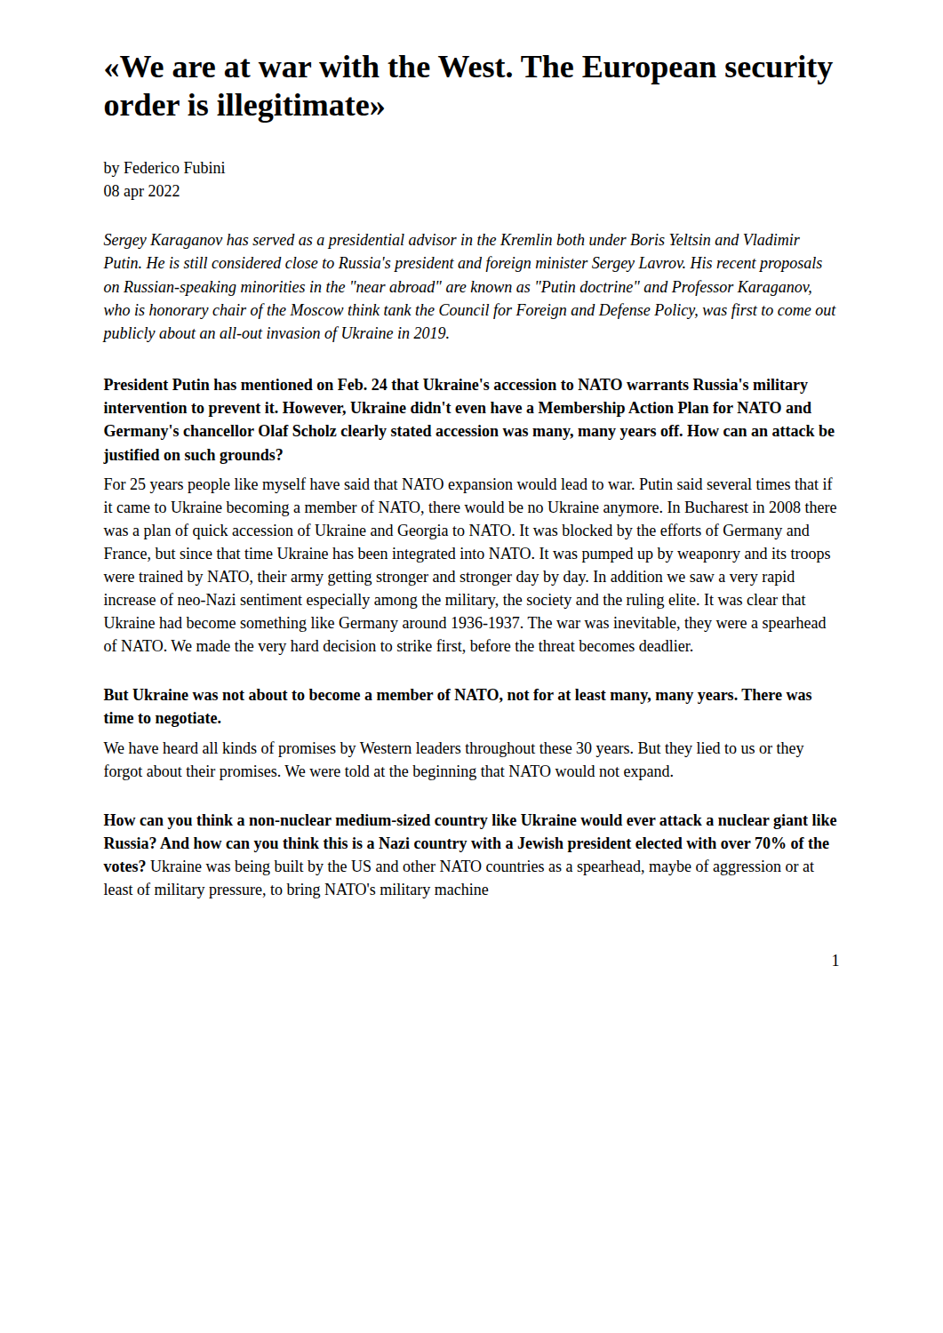«We are at war with the West. The European security order is illegitimate»
by Federico Fubini
08 apr 2022
Sergey Karaganov has served as a presidential advisor in the Kremlin both under Boris Yeltsin and Vladimir Putin. He is still considered close to Russia's president and foreign minister Sergey Lavrov. His recent proposals on Russian-speaking minorities in the "near abroad" are known as "Putin doctrine" and Professor Karaganov, who is honorary chair of the Moscow think tank the Council for Foreign and Defense Policy, was first to come out publicly about an all-out invasion of Ukraine in 2019.
President Putin has mentioned on Feb. 24 that Ukraine's accession to NATO warrants Russia's military intervention to prevent it. However, Ukraine didn't even have a Membership Action Plan for NATO and Germany's chancellor Olaf Scholz clearly stated accession was many, many years off. How can an attack be justified on such grounds?
For 25 years people like myself have said that NATO expansion would lead to war. Putin said several times that if it came to Ukraine becoming a member of NATO, there would be no Ukraine anymore. In Bucharest in 2008 there was a plan of quick accession of Ukraine and Georgia to NATO. It was blocked by the efforts of Germany and France, but since that time Ukraine has been integrated into NATO. It was pumped up by weaponry and its troops were trained by NATO, their army getting stronger and stronger day by day. In addition we saw a very rapid increase of neo-Nazi sentiment especially among the military, the society and the ruling elite. It was clear that Ukraine had become something like Germany around 1936-1937. The war was inevitable, they were a spearhead of NATO. We made the very hard decision to strike first, before the threat becomes deadlier.
But Ukraine was not about to become a member of NATO, not for at least many, many years. There was time to negotiate.
We have heard all kinds of promises by Western leaders throughout these 30 years. But they lied to us or they forgot about their promises. We were told at the beginning that NATO would not expand.
How can you think a non-nuclear medium-sized country like Ukraine would ever attack a nuclear giant like Russia? And how can you think this is a Nazi country with a Jewish president elected with over 70% of the votes? Ukraine was being built by the US and other NATO countries as a spearhead, maybe of aggression or at least of military pressure, to bring NATO's military machine
1